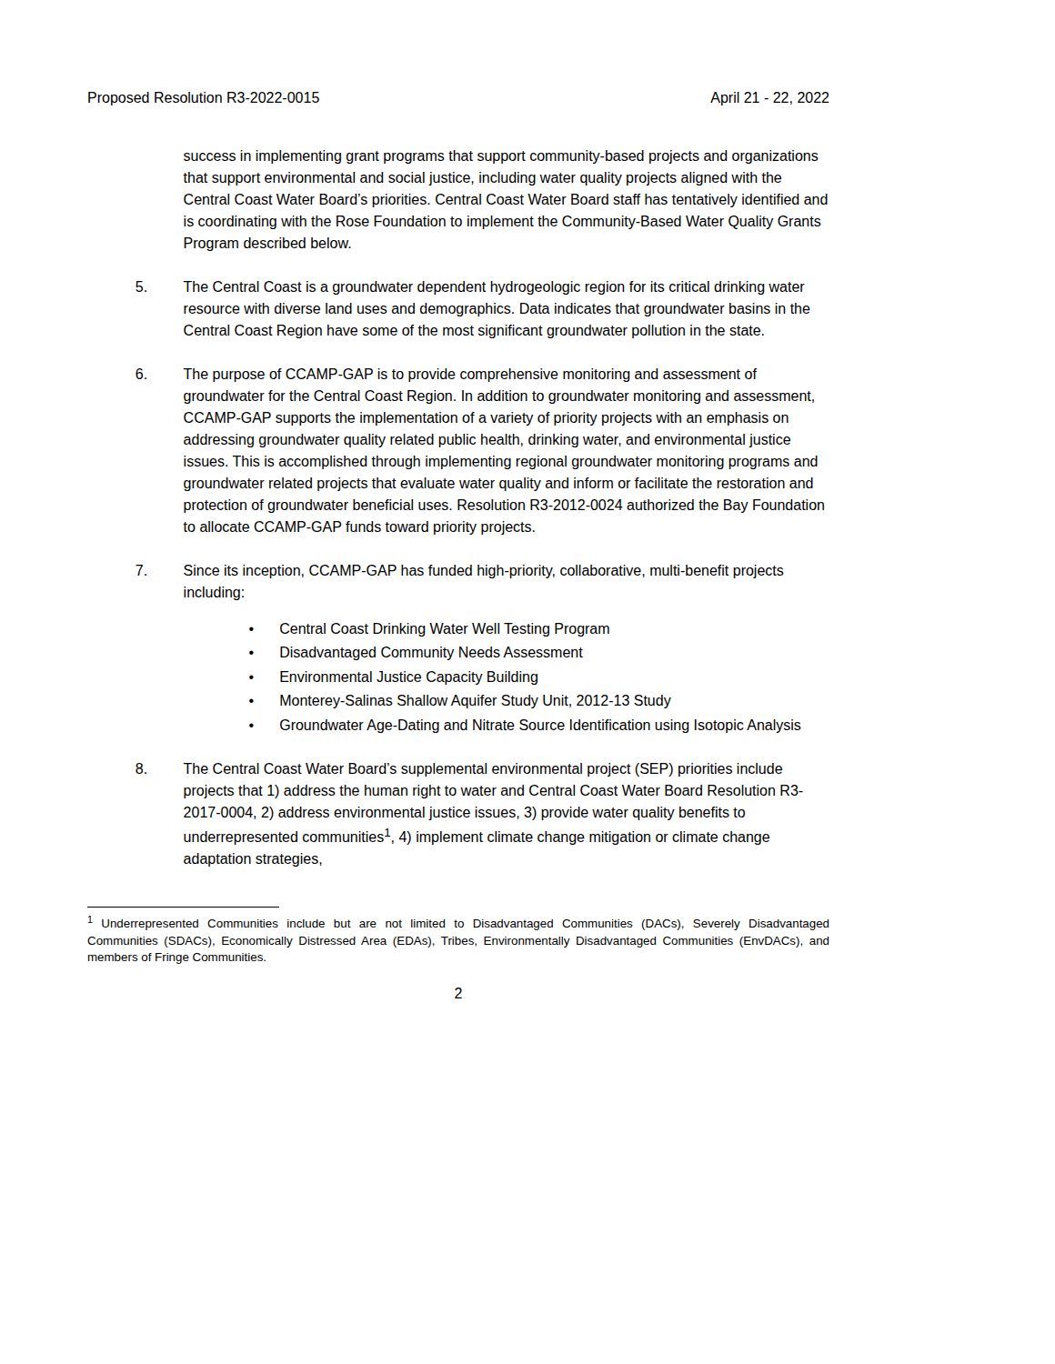Proposed Resolution R3-2022-0015 April 21 - 22, 2022
success in implementing grant programs that support community-based projects and organizations that support environmental and social justice, including water quality projects aligned with the Central Coast Water Board’s priorities. Central Coast Water Board staff has tentatively identified and is coordinating with the Rose Foundation to implement the Community-Based Water Quality Grants Program described below.
5. The Central Coast is a groundwater dependent hydrogeologic region for its critical drinking water resource with diverse land uses and demographics. Data indicates that groundwater basins in the Central Coast Region have some of the most significant groundwater pollution in the state.
6. The purpose of CCAMP-GAP is to provide comprehensive monitoring and assessment of groundwater for the Central Coast Region. In addition to groundwater monitoring and assessment, CCAMP-GAP supports the implementation of a variety of priority projects with an emphasis on addressing groundwater quality related public health, drinking water, and environmental justice issues. This is accomplished through implementing regional groundwater monitoring programs and groundwater related projects that evaluate water quality and inform or facilitate the restoration and protection of groundwater beneficial uses. Resolution R3-2012-0024 authorized the Bay Foundation to allocate CCAMP-GAP funds toward priority projects.
7. Since its inception, CCAMP-GAP has funded high-priority, collaborative, multi-benefit projects including:
Central Coast Drinking Water Well Testing Program
Disadvantaged Community Needs Assessment
Environmental Justice Capacity Building
Monterey-Salinas Shallow Aquifer Study Unit, 2012-13 Study
Groundwater Age-Dating and Nitrate Source Identification using Isotopic Analysis
8. The Central Coast Water Board’s supplemental environmental project (SEP) priorities include projects that 1) address the human right to water and Central Coast Water Board Resolution R3-2017-0004, 2) address environmental justice issues, 3) provide water quality benefits to underrepresented communities1, 4) implement climate change mitigation or climate change adaptation strategies,
1 Underrepresented Communities include but are not limited to Disadvantaged Communities (DACs), Severely Disadvantaged Communities (SDACs), Economically Distressed Area (EDAs), Tribes, Environmentally Disadvantaged Communities (EnvDACs), and members of Fringe Communities.
2